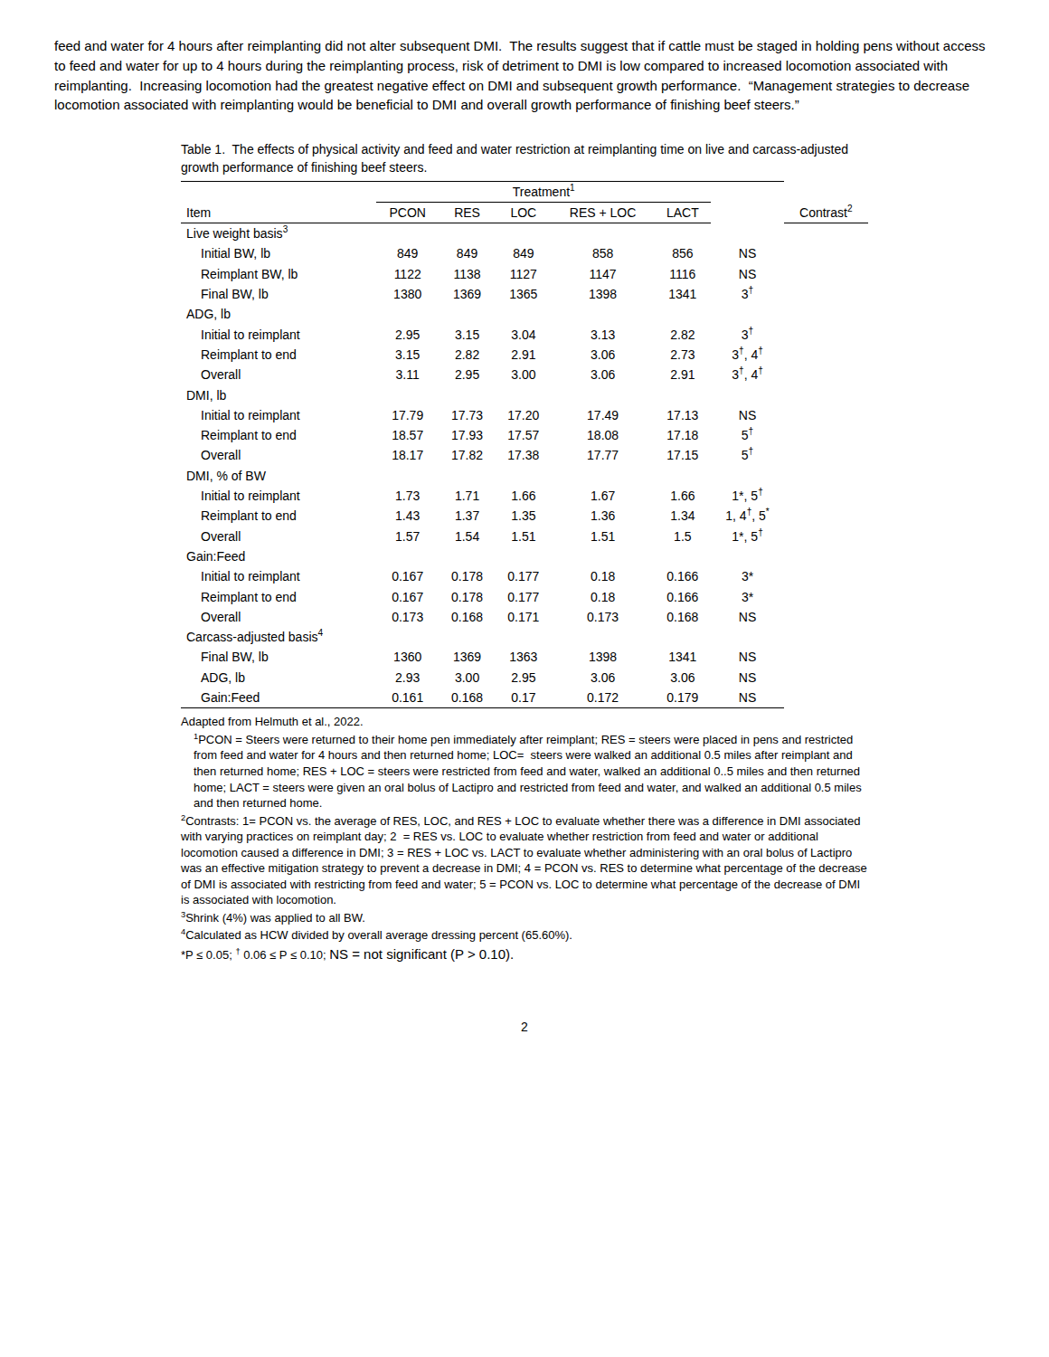feed and water for 4 hours after reimplanting did not alter subsequent DMI. The results suggest that if cattle must be staged in holding pens without access to feed and water for up to 4 hours during the reimplanting process, risk of detriment to DMI is low compared to increased locomotion associated with reimplanting. Increasing locomotion had the greatest negative effect on DMI and subsequent growth performance. “Management strategies to decrease locomotion associated with reimplanting would be beneficial to DMI and overall growth performance of finishing beef steers.”
Table 1. The effects of physical activity and feed and water restriction at reimplanting time on live and carcass-adjusted growth performance of finishing beef steers.
| | Treatment 1 | |
| Item | PCON | RES | LOC | RES + LOC | LACT | Contrast 2 |
| Live weight basis 3 | | | | | | |
| Initial BW, lb | 849 | 849 | 849 | 858 | 856 | NS |
| Reimplant BW, lb | 1122 | 1138 | 1127 | 1147 | 1116 | NS |
| Final BW, lb | 1380 | 1369 | 1365 | 1398 | 1341 | 3 † |
| ADG, lb | | | | | | |
| Initial to reimplant | 2.95 | 3.15 | 3.04 | 3.13 | 2.82 | 3 † |
| Reimplant to end | 3.15 | 2.82 | 2.91 | 3.06 | 2.73 | 3 † , 4 † |
| Overall | 3.11 | 2.95 | 3.00 | 3.06 | 2.91 | 3 † , 4 † |
| DMI, lb | | | | | | |
| Initial to reimplant | 17.79 | 17.73 | 17.20 | 17.49 | 17.13 | NS |
| Reimplant to end | 18.57 | 17.93 | 17.57 | 18.08 | 17.18 | 5 † |
| Overall | 18.17 | 17.82 | 17.38 | 17.77 | 17.15 | 5 † |
| DMI, % of BW | | | | | | |
| Initial to reimplant | 1.73 | 1.71 | 1.66 | 1.67 | 1.66 | 1*, 5 † |
| Reimplant to end | 1.43 | 1.37 | 1.35 | 1.36 | 1.34 | 1, 4 † , 5 * |
| Overall | 1.57 | 1.54 | 1.51 | 1.51 | 1.5 | 1*, 5 † |
| Gain:Feed | | | | | | |
| Initial to reimplant | 0.167 | 0.178 | 0.177 | 0.18 | 0.166 | 3* |
| Reimplant to end | 0.167 | 0.178 | 0.177 | 0.18 | 0.166 | 3* |
| Overall | 0.173 | 0.168 | 0.171 | 0.173 | 0.168 | NS |
| Carcass-adjusted basis 4 | | | | | | |
| Final BW, lb | 1360 | 1369 | 1363 | 1398 | 1341 | NS |
| ADG, lb | 2.93 | 3.00 | 2.95 | 3.06 | 3.06 | NS |
| Gain:Feed | 0.161 | 0.168 | 0.17 | 0.172 | 0.179 | NS |
Adapted from Helmuth et al., 2022.
1PCON = Steers were returned to their home pen immediately after reimplant; RES = steers were placed in pens and restricted from feed and water for 4 hours and then returned home; LOC= steers were walked an additional 0.5 miles after reimplant and then returned home; RES + LOC = steers were restricted from feed and water, walked an additional 0..5 miles and then returned home; LACT = steers were given an oral bolus of Lactipro and restricted from feed and water, and walked an additional 0.5 miles and then returned home.
2Contrasts: 1= PCON vs. the average of RES, LOC, and RES + LOC to evaluate whether there was a difference in DMI associated with varying practices on reimplant day; 2 = RES vs. LOC to evaluate whether restriction from feed and water or additional locomotion caused a difference in DMI; 3 = RES + LOC vs. LACT to evaluate whether administering with an oral bolus of Lactipro was an effective mitigation strategy to prevent a decrease in DMI; 4 = PCON vs. RES to determine what percentage of the decrease of DMI is associated with restricting from feed and water; 5 = PCON vs. LOC to determine what percentage of the decrease of DMI is associated with locomotion.
3Shrink (4%) was applied to all BW.
4Calculated as HCW divided by overall average dressing percent (65.60%).
*P ≤ 0.05; † 0.06 ≤ P ≤ 0.10; NS = not significant (P > 0.10).
2